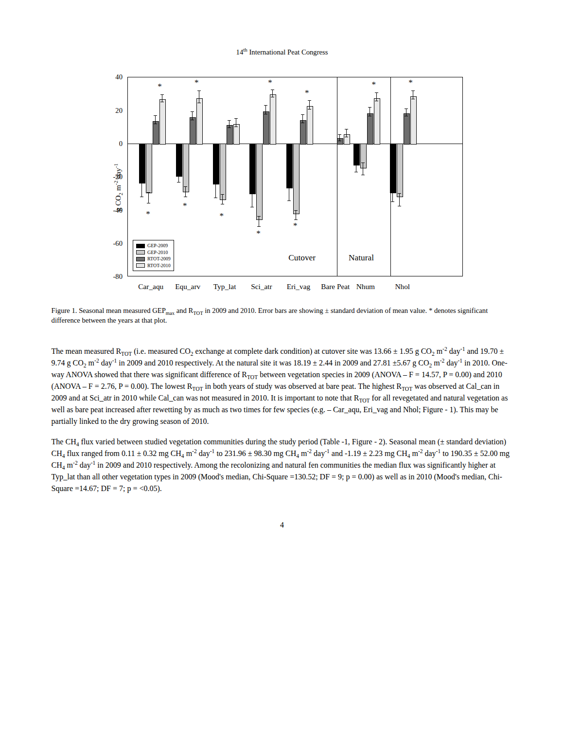14th International Peat Congress
g CO2 m-2 day-1
40 20 0 -20 -40 -60 -80
*
*
*
*
*
*
*
*
*
*
*
Cutover
Natural
GEP-2009
GEP-2010
RTOT-2009
RTOT-2010
Car_aqu Equ_arv Typ_lat Sci_atr Eri_vag Bare Peat Nhum Nhol
Figure 1. Seasonal mean measured GEPmax and RTOT in 2009 and 2010. Error bars are showing ± standard deviation of mean value. * denotes significant difference between the years at that plot.
The mean measured RTOT (i.e. measured CO2 exchange at complete dark condition) at cutover site was 13.66 ± 1.95 g CO2 m-2 day-1 and 19.70 ± 9.74 g CO2 m-2 day-1 in 2009 and 2010 respectively. At the natural site it was 18.19 ± 2.44 in 2009 and 27.81 ±5.67 g CO2 m-2 day-1 in 2010. One-way ANOVA showed that there was significant difference of RTOT between vegetation species in 2009 (ANOVA – F = 14.57, P = 0.00) and 2010 (ANOVA – F = 2.76, P = 0.00). The lowest RTOT in both years of study was observed at bare peat. The highest RTOT was observed at Cal_can in 2009 and at Sci_atr in 2010 while Cal_can was not measured in 2010. It is important to note that RTOT for all revegetated and natural vegetation as well as bare peat increased after rewetting by as much as two times for few species (e.g. – Car_aqu, Eri_vag and Nhol; Figure - 1). This may be partially linked to the dry growing season of 2010.
The CH4 flux varied between studied vegetation communities during the study period (Table -1, Figure - 2). Seasonal mean (± standard deviation) CH4 flux ranged from 0.11 ± 0.32 mg CH4 m-2 day-1 to 231.96 ± 98.30 mg CH4 m-2 day-1 and -1.19 ± 2.23 mg CH4 m-2 day-1 to 190.35 ± 52.00 mg CH4 m-2 day-1 in 2009 and 2010 respectively. Among the recolonizing and natural fen communities the median flux was significantly higher at Typ_lat than all other vegetation types in 2009 (Mood's median, Chi-Square =130.52; DF = 9; p = 0.00) as well as in 2010 (Mood's median, Chi-Square =14.67; DF = 7; p = <0.05).
4